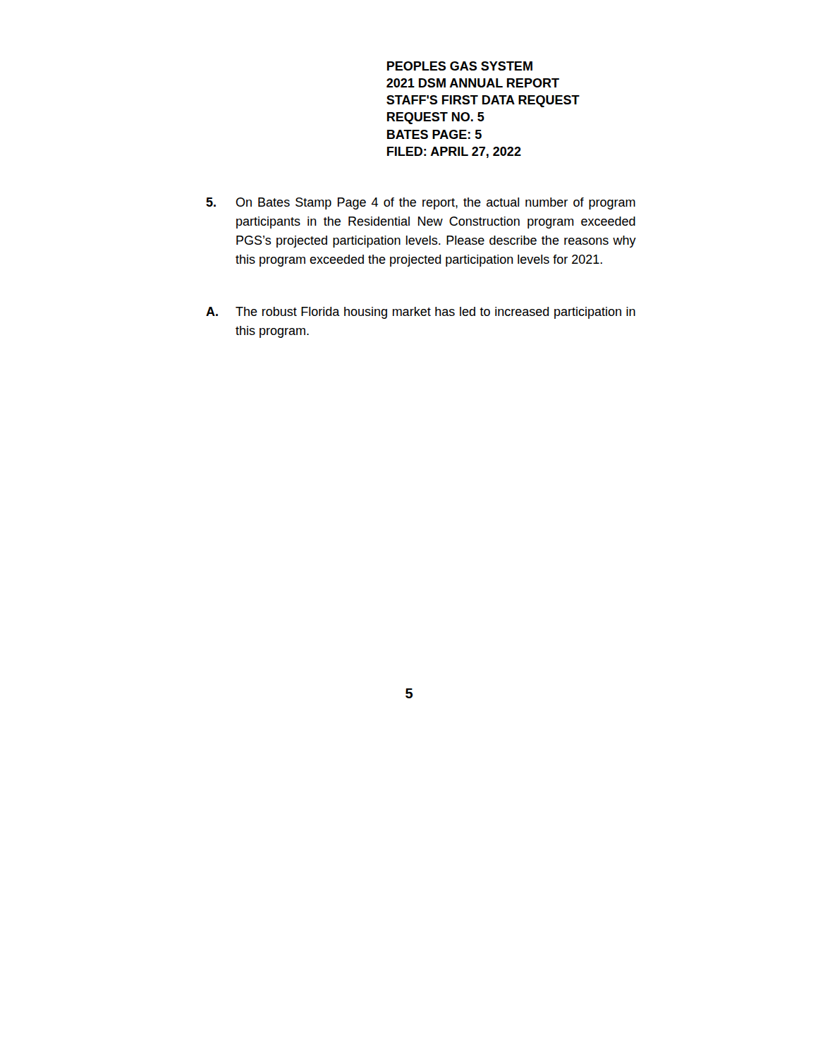PEOPLES GAS SYSTEM
2021 DSM ANNUAL REPORT
STAFF'S FIRST DATA REQUEST
REQUEST NO. 5
BATES PAGE: 5
FILED: APRIL 27, 2022
5.
On Bates Stamp Page 4 of the report, the actual number of program participants in the Residential New Construction program exceeded PGS’s projected participation levels. Please describe the reasons why this program exceeded the projected participation levels for 2021.
A.
The robust Florida housing market has led to increased participation in this program.
5